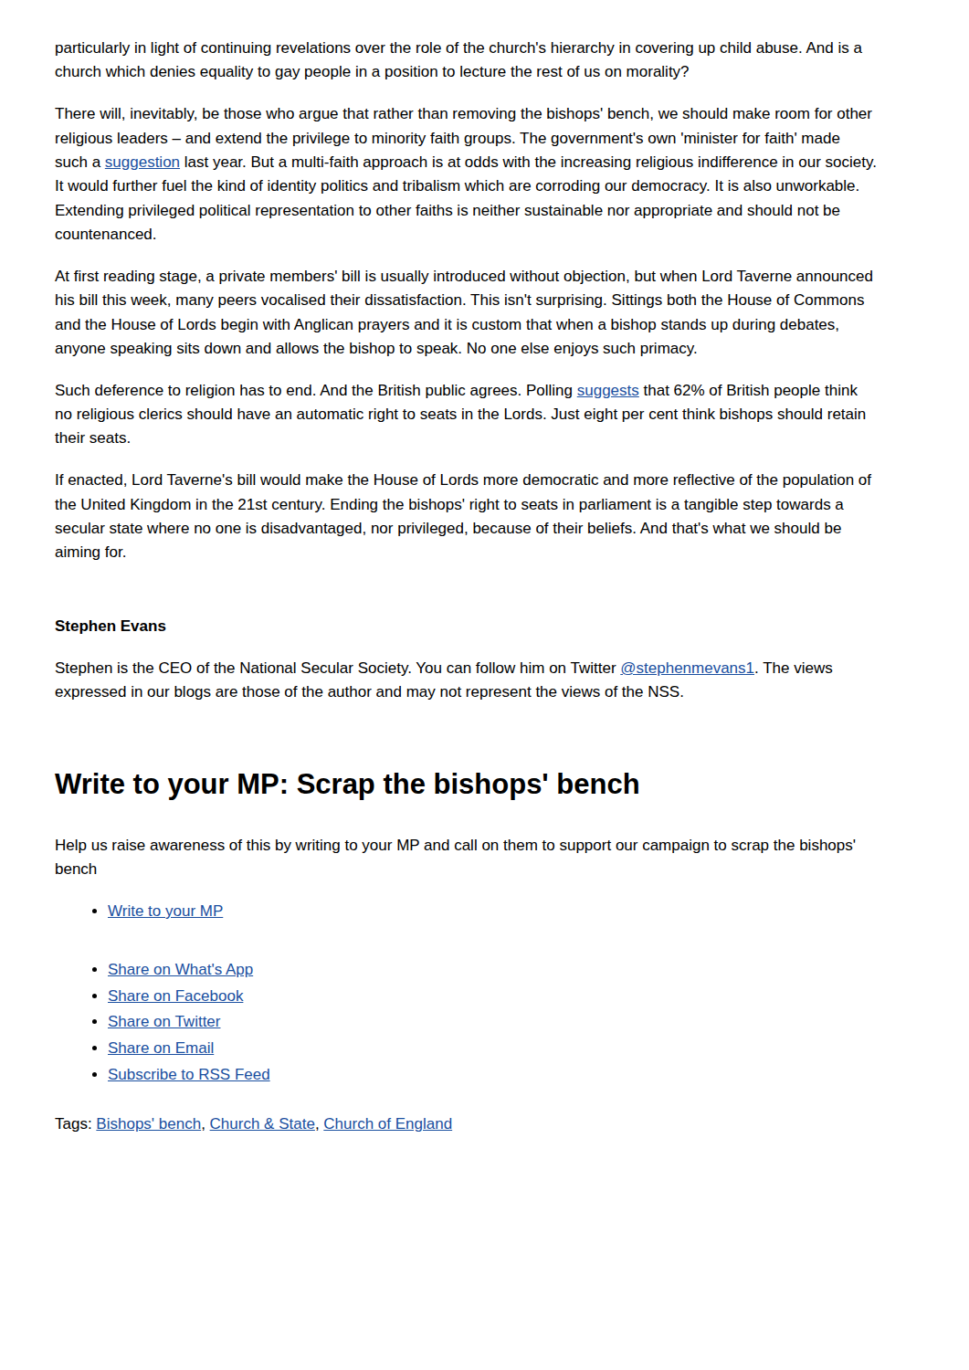particularly in light of continuing revelations over the role of the church's hierarchy in covering up child abuse. And is a church which denies equality to gay people in a position to lecture the rest of us on morality?
There will, inevitably, be those who argue that rather than removing the bishops' bench, we should make room for other religious leaders – and extend the privilege to minority faith groups. The government's own 'minister for faith' made such a suggestion last year. But a multi-faith approach is at odds with the increasing religious indifference in our society. It would further fuel the kind of identity politics and tribalism which are corroding our democracy. It is also unworkable. Extending privileged political representation to other faiths is neither sustainable nor appropriate and should not be countenanced.
At first reading stage, a private members' bill is usually introduced without objection, but when Lord Taverne announced his bill this week, many peers vocalised their dissatisfaction. This isn't surprising. Sittings both the House of Commons and the House of Lords begin with Anglican prayers and it is custom that when a bishop stands up during debates, anyone speaking sits down and allows the bishop to speak. No one else enjoys such primacy.
Such deference to religion has to end. And the British public agrees. Polling suggests that 62% of British people think no religious clerics should have an automatic right to seats in the Lords. Just eight per cent think bishops should retain their seats.
If enacted, Lord Taverne's bill would make the House of Lords more democratic and more reflective of the population of the United Kingdom in the 21st century. Ending the bishops' right to seats in parliament is a tangible step towards a secular state where no one is disadvantaged, nor privileged, because of their beliefs. And that's what we should be aiming for.
Stephen Evans
Stephen is the CEO of the National Secular Society. You can follow him on Twitter @stephenmevans1. The views expressed in our blogs are those of the author and may not represent the views of the NSS.
Write to your MP: Scrap the bishops' bench
Help us raise awareness of this by writing to your MP and call on them to support our campaign to scrap the bishops' bench
Write to your MP
Share on What's App
Share on Facebook
Share on Twitter
Share on Email
Subscribe to RSS Feed
Tags: Bishops' bench, Church & State, Church of England